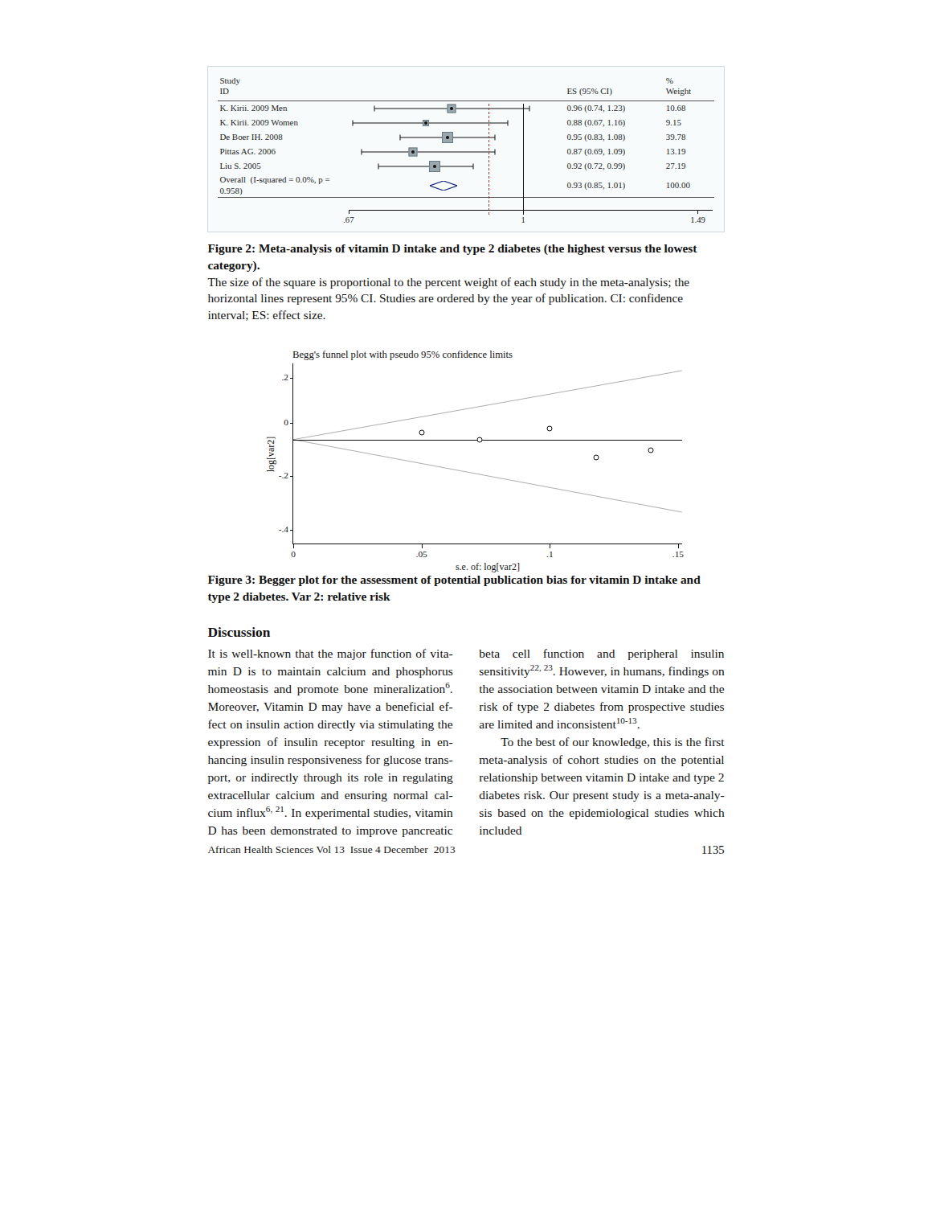| Study | | | % |
| ID | | ES (95% CI) | Weight |
| K. Kirii. 2009 Men | | 0.96 (0.74, 1.23) | 10.68 |
| K. Kirii. 2009 Women | | 0.88 (0.67, 1.16) | 9.15 |
| De Boer IH. 2008 | | 0.95 (0.83, 1.08) | 39.78 |
| Pittas AG. 2006 | | 0.87 (0.69, 1.09) | 13.19 |
| Liu S. 2005 | | 0.92 (0.72, 0.99) | 27.19 |
| Overall (I-squared = 0.0%, p = 0.958) | | 0.93 (0.85, 1.01) | 100.00 |
| | .67 1 1.49 |
Figure 2: Meta-analysis of vitamin D intake and type 2 diabetes (the highest versus the lowest category).
The size of the square is proportional to the percent weight of each study in the meta-analysis; the horizontal lines represent 95% CI. Studies are ordered by the year of publication. CI: confidence interval; ES: effect size.
Begg's funnel plot with pseudo 95% confidence limits
log[var2]
.2
0
-.2
-.4
0
.05
.1
.15
s.e. of: log[var2]
Figure 3: Begger plot for the assessment of potential publication bias for vitamin D intake and type 2 diabetes. Var 2: relative risk
Discussion
It is well-known that the major function of vitamin D is to maintain calcium and phosphorus homeostasis and promote bone mineralization6. Moreover, Vitamin D may have a beneficial effect on insulin action directly via stimulating the expression of insulin receptor resulting in enhancing insulin responsiveness for glucose transport, or indirectly through its role in regulating extracellular calcium and ensuring normal calcium influx6, 21. In experimental studies, vitamin D has been demonstrated to improve pancreatic beta cell function and peripheral insulin sensitivity22, 23. However, in humans, findings on the association between vitamin D intake and the risk of type 2 diabetes from prospective studies are limited and inconsistent10-13.
To the best of our knowledge, this is the first meta-analysis of cohort studies on the potential relationship between vitamin D intake and type 2 diabetes risk. Our present study is a meta-analysis based on the epidemiological studies which included
African Health Sciences Vol 13 Issue 4 December 2013
1135